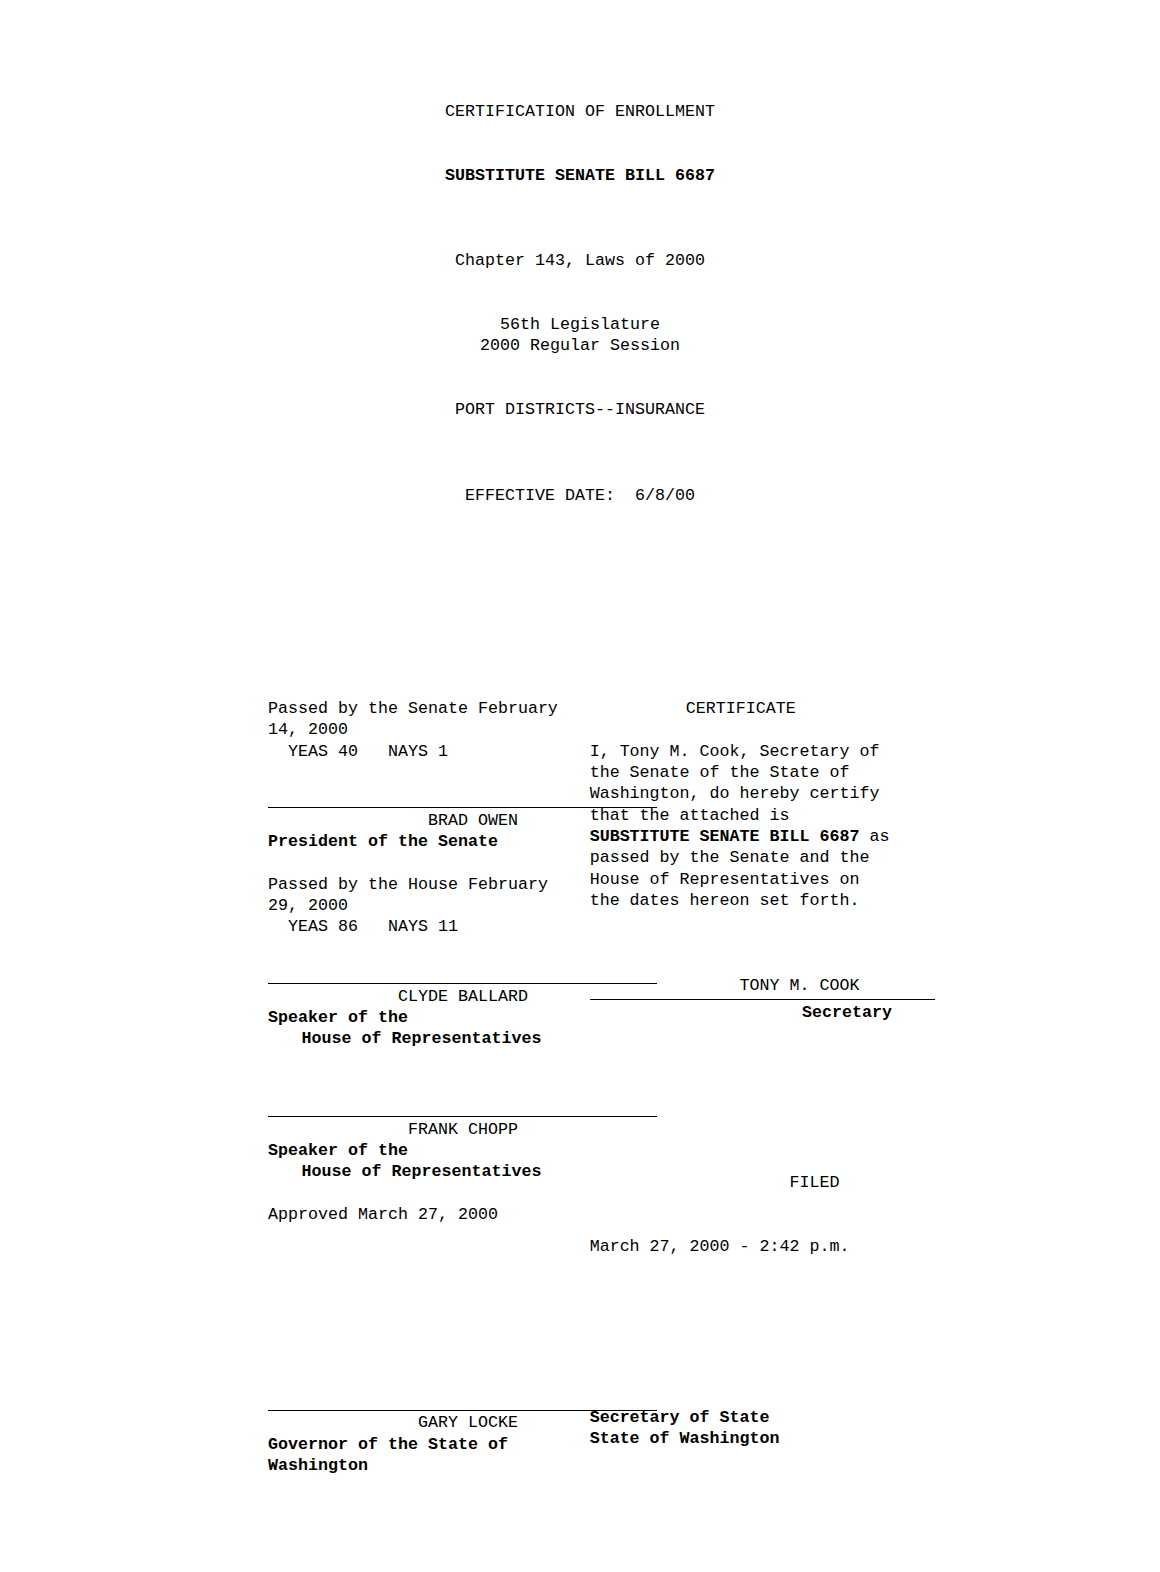CERTIFICATION OF ENROLLMENT
SUBSTITUTE SENATE BILL 6687
Chapter 143, Laws of 2000
56th Legislature
2000 Regular Session
PORT DISTRICTS--INSURANCE
EFFECTIVE DATE: 6/8/00
| Passed by the Senate February 14, 2000 YEAS 40 NAYS 1 BRAD OWEN President of the Senate Passed by the House February 29, 2000 YEAS 86 NAYS 11 CLYDE BALLARD Speaker of the House of Representatives FRANK CHOPP Speaker of the House of Representatives Approved March 27, 2000 | | CERTIFICATE I, Tony M. Cook, Secretary of the Senate of the State of Washington, do hereby certify that the attached is SUBSTITUTE SENATE BILL 6687 as passed by the Senate and the House of Representatives on the dates hereon set forth. TONY M. COOK Secretary FILED March 27, 2000 - 2:42 p.m. |
| GARY LOCKE Governor of the State of Washington | | Secretary of State State of Washington |